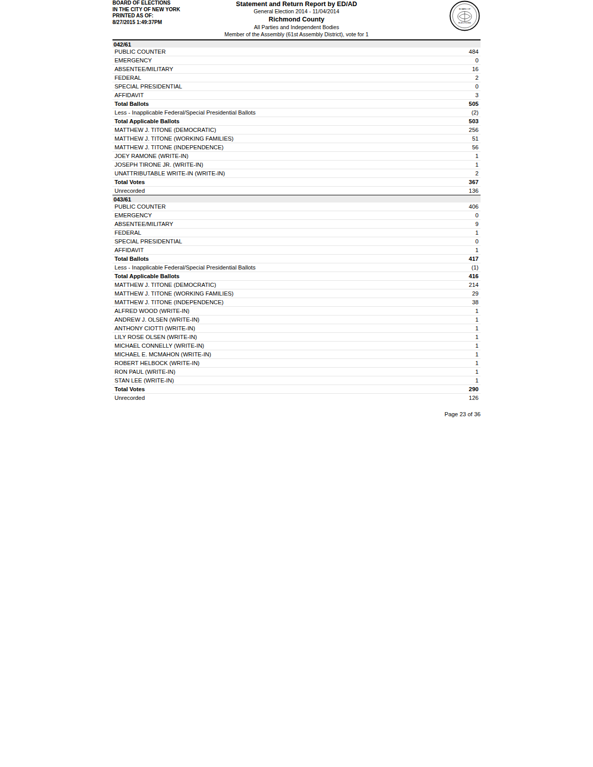BOARD OF ELECTIONS
IN THE CITY OF NEW YORK
PRINTED AS OF:
8/27/2015 1:49:37PM
Statement and Return Report by ED/AD
General Election 2014 - 11/04/2014
Richmond County
All Parties and Independent Bodies
Member of the Assembly (61st Assembly District), vote for 1
042/61
| PUBLIC COUNTER | 484 |
| EMERGENCY | 0 |
| ABSENTEE/MILITARY | 16 |
| FEDERAL | 2 |
| SPECIAL PRESIDENTIAL | 0 |
| AFFIDAVIT | 3 |
| Total Ballots | 505 |
| Less - Inapplicable Federal/Special Presidential Ballots | (2) |
| Total Applicable Ballots | 503 |
| MATTHEW J. TITONE (DEMOCRATIC) | 256 |
| MATTHEW J. TITONE (WORKING FAMILIES) | 51 |
| MATTHEW J. TITONE (INDEPENDENCE) | 56 |
| JOEY RAMONE (WRITE-IN) | 1 |
| JOSEPH TIRONE JR. (WRITE-IN) | 1 |
| UNATTRIBUTABLE WRITE-IN (WRITE-IN) | 2 |
| Total Votes | 367 |
| Unrecorded | 136 |
043/61
| PUBLIC COUNTER | 406 |
| EMERGENCY | 0 |
| ABSENTEE/MILITARY | 9 |
| FEDERAL | 1 |
| SPECIAL PRESIDENTIAL | 0 |
| AFFIDAVIT | 1 |
| Total Ballots | 417 |
| Less - Inapplicable Federal/Special Presidential Ballots | (1) |
| Total Applicable Ballots | 416 |
| MATTHEW J. TITONE (DEMOCRATIC) | 214 |
| MATTHEW J. TITONE (WORKING FAMILIES) | 29 |
| MATTHEW J. TITONE (INDEPENDENCE) | 38 |
| ALFRED WOOD (WRITE-IN) | 1 |
| ANDREW J. OLSEN (WRITE-IN) | 1 |
| ANTHONY CIOTTI (WRITE-IN) | 1 |
| LILY ROSE OLSEN (WRITE-IN) | 1 |
| MICHAEL CONNELLY (WRITE-IN) | 1 |
| MICHAEL E. MCMAHON (WRITE-IN) | 1 |
| ROBERT HELBOCK (WRITE-IN) | 1 |
| RON PAUL (WRITE-IN) | 1 |
| STAN LEE (WRITE-IN) | 1 |
| Total Votes | 290 |
| Unrecorded | 126 |
Page 23 of 36